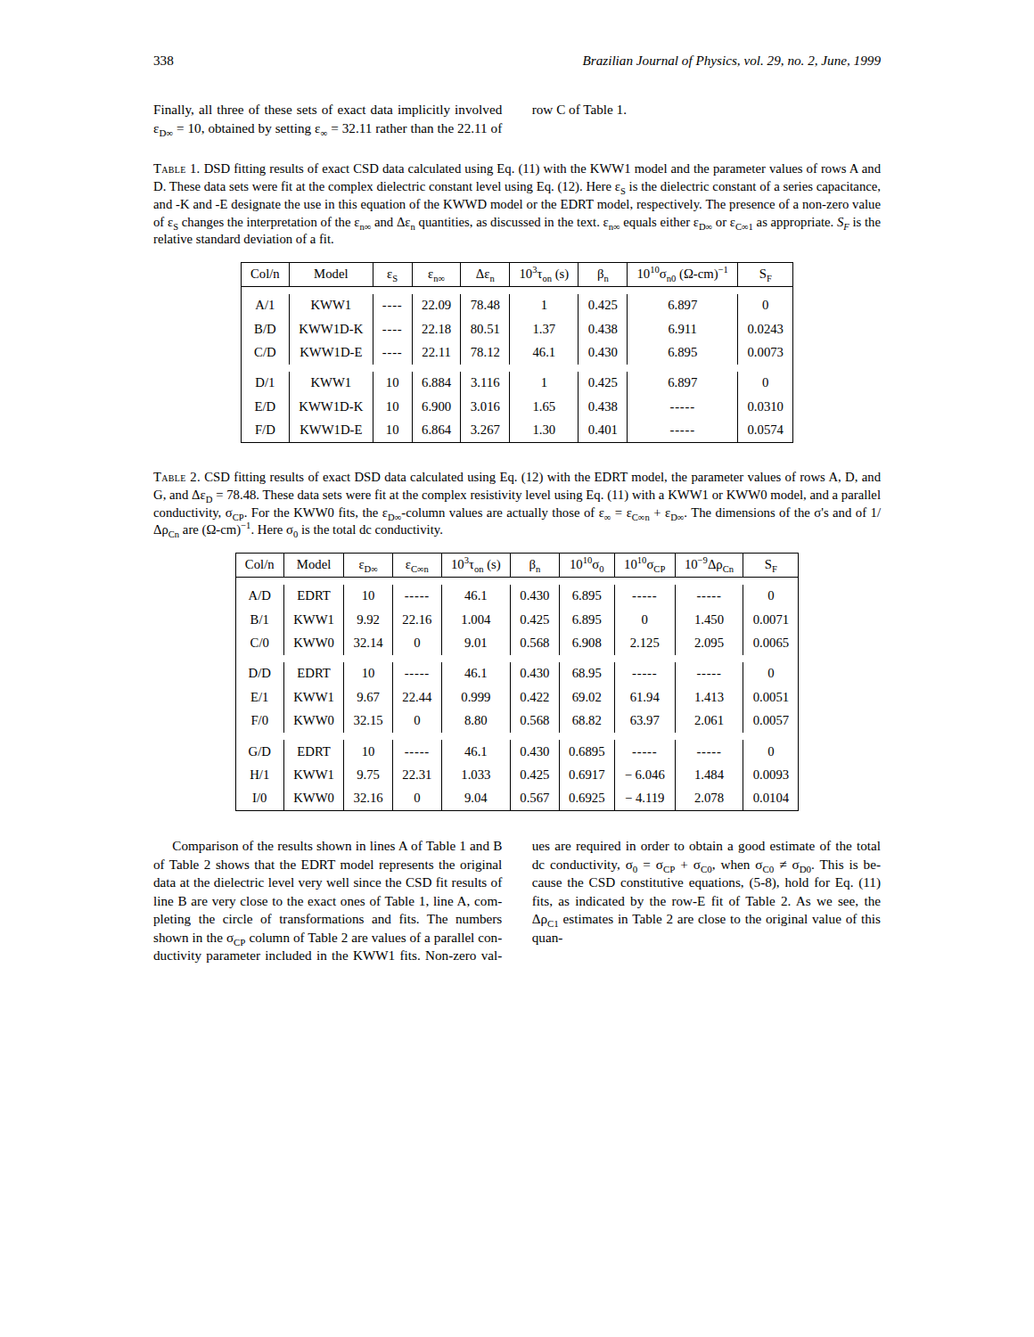338 Brazilian Journal of Physics, vol. 29, no. 2, June, 1999
Finally, all three of these sets of exact data implicitly involved εD∞ = 10, obtained by setting ε∞ = 32.11 rather than the 22.11 of row C of Table 1.
Table 1. DSD fitting results of exact CSD data calculated using Eq. (11) with the KWW1 model and the parameter values of rows A and D. These data sets were fit at the complex dielectric constant level using Eq. (12). Here εS is the dielectric constant of a series capacitance, and -K and -E designate the use in this equation of the KWWD model or the EDRT model, respectively. The presence of a non-zero value of εS changes the interpretation of the εn∞ and Δεn quantities, as discussed in the text. εn∞ equals either εD∞ or εC∞1 as appropriate. SF is the relative standard deviation of a fit.
| Col/n | Model | ε S | ε n∞ | Δε n | 10 3 τ on (s) | β n | 10 10 σ n0 (Ω-cm) −1 | S F |
| --- | --- | --- | --- | --- | --- | --- | --- | --- |
| A/1 | KWW1 | ---- | 22.09 | 78.48 | 1 | 0.425 | 6.897 | 0 |
| B/D | KWW1D-K | ---- | 22.18 | 80.51 | 1.37 | 0.438 | 6.911 | 0.0243 |
| C/D | KWW1D-E | ---- | 22.11 | 78.12 | 46.1 | 0.430 | 6.895 | 0.0073 |
| D/1 | KWW1 | 10 | 6.884 | 3.116 | 1 | 0.425 | 6.897 | 0 |
| E/D | KWW1D-K | 10 | 6.900 | 3.016 | 1.65 | 0.438 | ----- | 0.0310 |
| F/D | KWW1D-E | 10 | 6.864 | 3.267 | 1.30 | 0.401 | ----- | 0.0574 |
Table 2. CSD fitting results of exact DSD data calculated using Eq. (12) with the EDRT model, the parameter values of rows A, D, and G, and ΔεD = 78.48. These data sets were fit at the complex resistivity level using Eq. (11) with a KWW1 or KWW0 model, and a parallel conductivity, σCP. For the KWW0 fits, the εD∞-column values are actually those of ε∞ = εC∞n + εD∞. The dimensions of the σ's and of 1/ΔρCn are (Ω-cm)−1. Here σ0 is the total dc conductivity.
| Col/n | Model | ε D∞ | ε C∞n | 10 3 τ on (s) | β n | 10 10 σ 0 | 10 10 σ CP | 10 −9 Δρ Cn | S F |
| --- | --- | --- | --- | --- | --- | --- | --- | --- | --- |
| A/D | EDRT | 10 | ----- | 46.1 | 0.430 | 6.895 | ----- | ----- | 0 |
| B/1 | KWW1 | 9.92 | 22.16 | 1.004 | 0.425 | 6.895 | 0 | 1.450 | 0.0071 |
| C/0 | KWW0 | 32.14 | 0 | 9.01 | 0.568 | 6.908 | 2.125 | 2.095 | 0.0065 |
| D/D | EDRT | 10 | ----- | 46.1 | 0.430 | 68.95 | ----- | ----- | 0 |
| E/1 | KWW1 | 9.67 | 22.44 | 0.999 | 0.422 | 69.02 | 61.94 | 1.413 | 0.0051 |
| F/0 | KWW0 | 32.15 | 0 | 8.80 | 0.568 | 68.82 | 63.97 | 2.061 | 0.0057 |
| G/D | EDRT | 10 | ----- | 46.1 | 0.430 | 0.6895 | ----- | ----- | 0 |
| H/1 | KWW1 | 9.75 | 22.31 | 1.033 | 0.425 | 0.6917 | − 6.046 | 1.484 | 0.0093 |
| I/0 | KWW0 | 32.16 | 0 | 9.04 | 0.567 | 0.6925 | − 4.119 | 2.078 | 0.0104 |
Comparison of the results shown in lines A of Table 1 and B of Table 2 shows that the EDRT model represents the original data at the dielectric level very well since the CSD fit results of line B are very close to the exact ones of Table 1, line A, completing the circle of transformations and fits. The numbers shown in the σCP column of Table 2 are values of a parallel conductivity parameter included in the KWW1 fits. Non-zero values are required in order to obtain a good estimate of the total dc conductivity, σ0 = σCP + σC0, when σC0 ≠ σD0. This is because the CSD constitutive equations, (5-8), hold for Eq. (11) fits, as indicated by the row-E fit of Table 2. As we see, the ΔρC1 estimates in Table 2 are close to the original value of this quan-